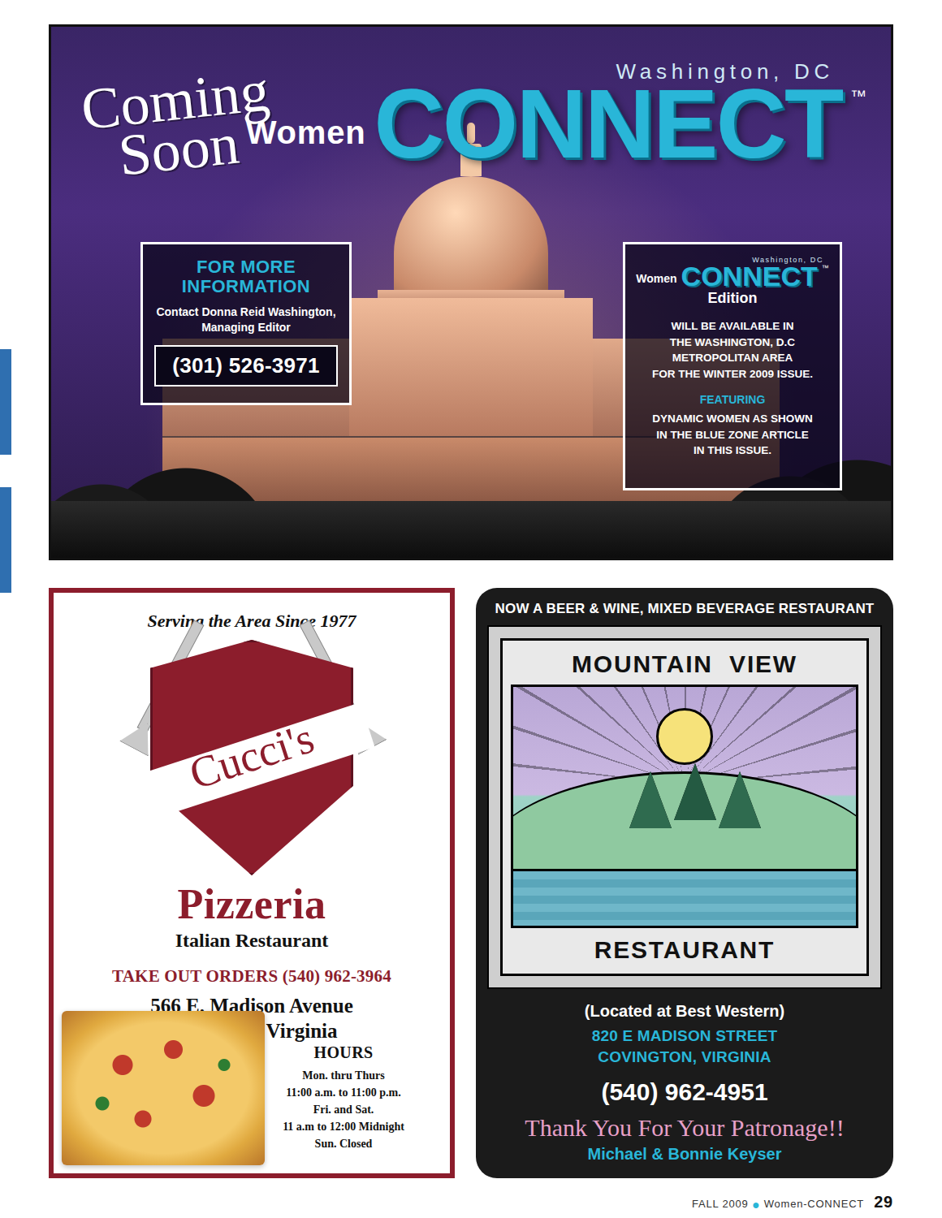Coming Soon
Washington, DC
Women CONNECT ™
FOR MORE
INFORMATION
Contact Donna Reid Washington,
Managing Editor
(301) 526-3971
Washington, DC
Women CONNECT ™
Edition
WILL BE AVAILABLE IN
THE WASHINGTON, D.C
METROPOLITAN AREA
FOR THE WINTER 2009 ISSUE.
FEATURING
DYNAMIC WOMEN AS SHOWN
IN THE BLUE ZONE ARTICLE
IN THIS ISSUE.
Serving the Area Since 1977
Cucci's
Pizzeria
Italian Restaurant
TAKE OUT ORDERS (540) 962-3964
566 E. Madison Avenue
Covington, Virginia
HOURS
Mon. thru Thurs
11:00 a.m. to 11:00 p.m.
Fri. and Sat.
11 a.m to 12:00 Midnight
Sun. Closed
NOW A BEER & WINE, MIXED BEVERAGE RESTAURANT
MOUNTAIN VIEW
RESTAURANT
(Located at Best Western)
820 E MADISON STREET
COVINGTON, VIRGINIA
(540) 962-4951
Thank You For Your Patronage!!
Michael & Bonnie Keyser
FALL 2009 ● Women-CONNECT 29